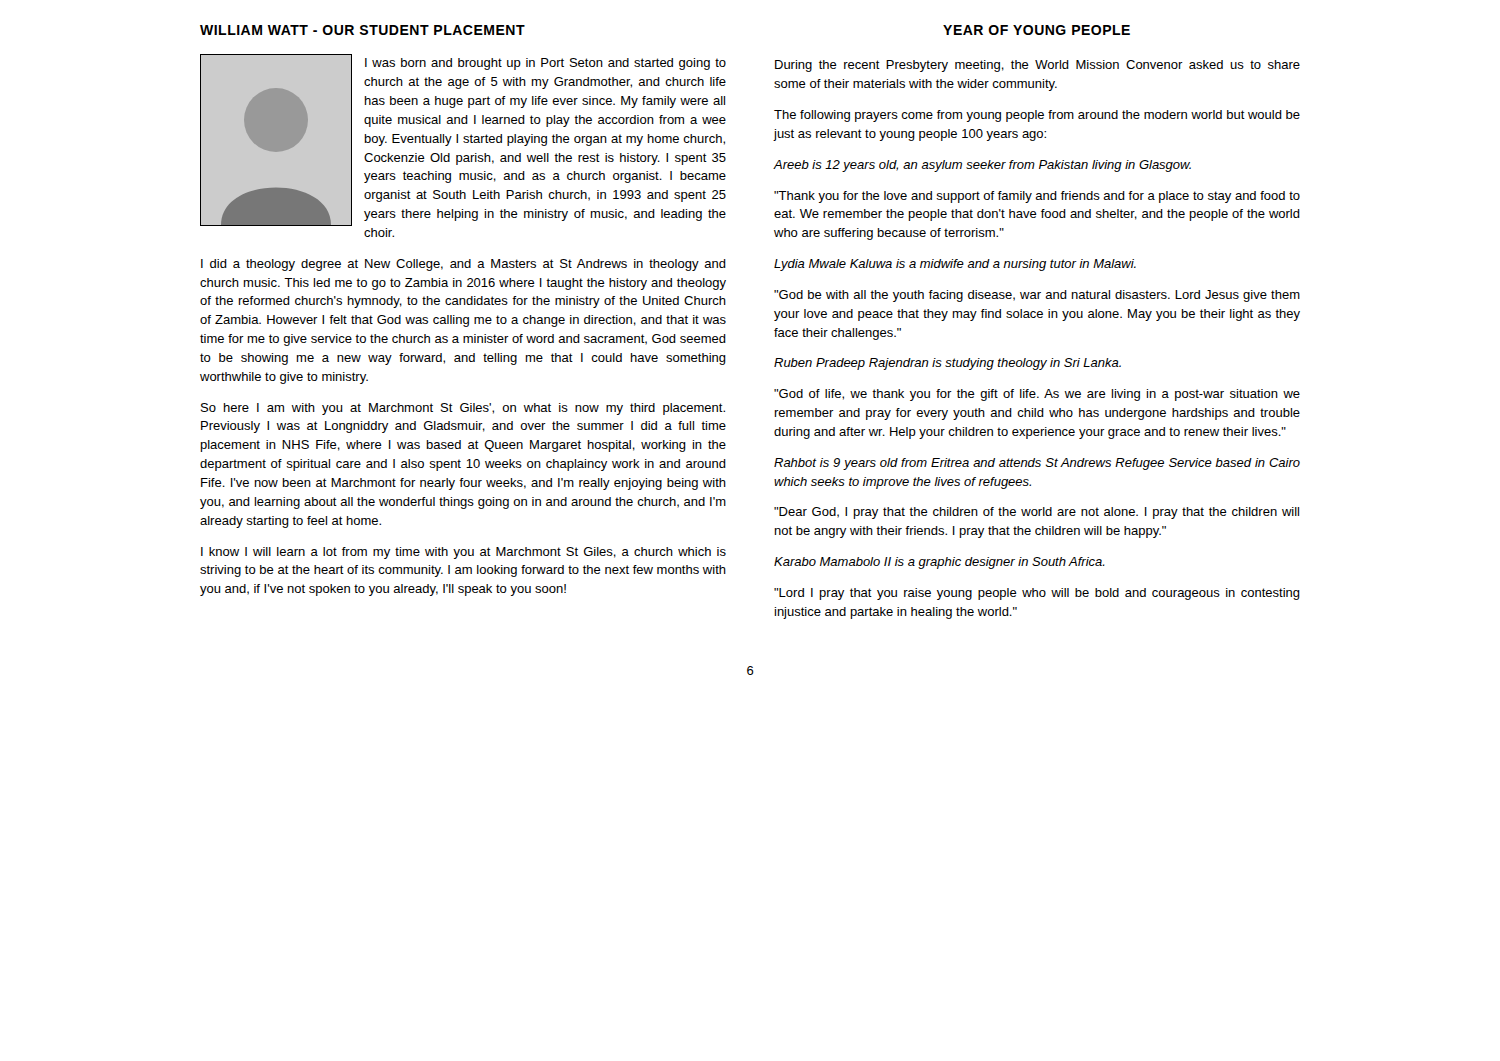William Watt - Our Student Placement
I was born and brought up in Port Seton and started going to church at the age of 5 with my Grandmother, and church life has been a huge part of my life ever since. My family were all quite musical and I learned to play the accordion from a wee boy. Eventually I started playing the organ at my home church, Cockenzie Old parish, and well the rest is history. I spent 35 years teaching music, and as a church organist. I became organist at South Leith Parish church, in 1993 and spent 25 years there helping in the ministry of music, and leading the choir.
I did a theology degree at New College, and a Masters at St Andrews in theology and church music. This led me to go to Zambia in 2016 where I taught the history and theology of the reformed church's hymnody, to the candidates for the ministry of the United Church of Zambia. However I felt that God was calling me to a change in direction, and that it was time for me to give service to the church as a minister of word and sacrament, God seemed to be showing me a new way forward, and telling me that I could have something worthwhile to give to ministry.
So here I am with you at Marchmont St Giles', on what is now my third placement. Previously I was at Longniddry and Gladsmuir, and over the summer I did a full time placement in NHS Fife, where I was based at Queen Margaret hospital, working in the department of spiritual care and I also spent 10 weeks on chaplaincy work in and around Fife. I've now been at Marchmont for nearly four weeks, and I'm really enjoying being with you, and learning about all the wonderful things going on in and around the church, and I'm already starting to feel at home.
I know I will learn a lot from my time with you at Marchmont St Giles, a church which is striving to be at the heart of its community. I am looking forward to the next few months with you and, if I've not spoken to you already, I'll speak to you soon!
Year of Young People
During the recent Presbytery meeting, the World Mission Convenor asked us to share some of their materials with the wider community.
The following prayers come from young people from around the modern world but would be just as relevant to young people 100 years ago:
Areeb is 12 years old, an asylum seeker from Pakistan living in Glasgow.
"Thank you for the love and support of family and friends and for a place to stay and food to eat. We remember the people that don't have food and shelter, and the people of the world who are suffering because of terrorism."
Lydia Mwale Kaluwa is a midwife and a nursing tutor in Malawi.
"God be with all the youth facing disease, war and natural disasters. Lord Jesus give them your love and peace that they may find solace in you alone. May you be their light as they face their challenges."
Ruben Pradeep Rajendran is studying theology in Sri Lanka.
"God of life, we thank you for the gift of life. As we are living in a post-war situation we remember and pray for every youth and child who has undergone hardships and trouble during and after wr. Help your children to experience your grace and to renew their lives."
Rahbot is 9 years old from Eritrea and attends St Andrews Refugee Service based in Cairo which seeks to improve the lives of refugees.
"Dear God, I pray that the children of the world are not alone. I pray that the children will not be angry with their friends. I pray that the children will be happy."
Karabo Mamabolo II is a graphic designer in South Africa.
"Lord I pray that you raise young people who will be bold and courageous in contesting injustice and partake in healing the world."
6